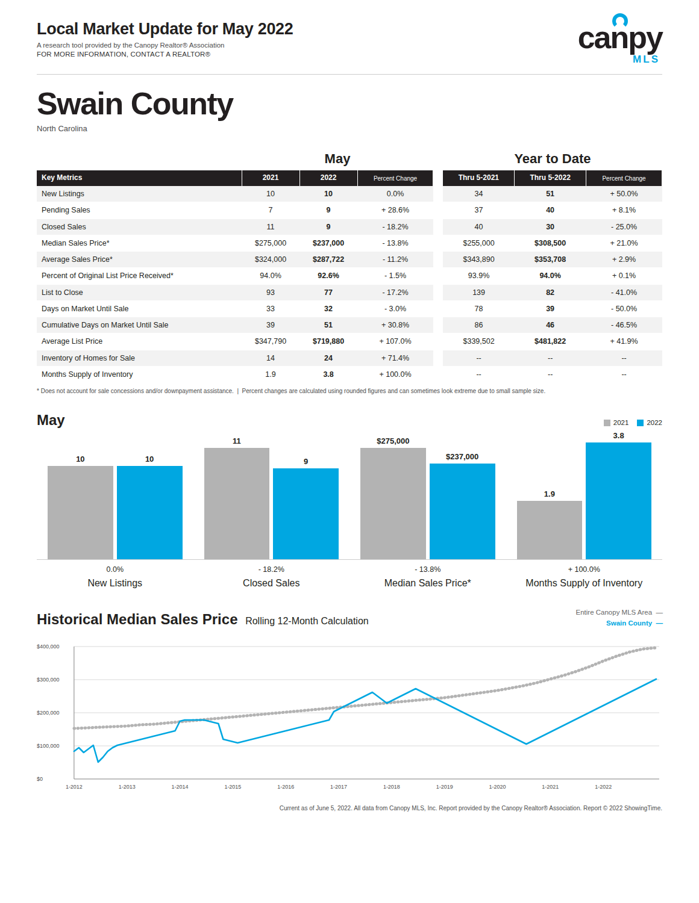Local Market Update for May 2022
A research tool provided by the Canopy Realtor® Association
FOR MORE INFORMATION, CONTACT A REALTOR®
can py
MLS
Swain County
North Carolina
| | May | | Year to Date |
| --- | --- | --- | --- |
| Key Metrics | 2021 | 2022 | Percent Change | | Thru 5-2021 | Thru 5-2022 | Percent Change |
| New Listings | 10 | 10 | 0.0% | | 34 | 51 | + 50.0% |
| Pending Sales | 7 | 9 | + 28.6% | | 37 | 40 | + 8.1% |
| Closed Sales | 11 | 9 | - 18.2% | | 40 | 30 | - 25.0% |
| Median Sales Price* | $275,000 | $237,000 | - 13.8% | | $255,000 | $308,500 | + 21.0% |
| Average Sales Price* | $324,000 | $287,722 | - 11.2% | | $343,890 | $353,708 | + 2.9% |
| Percent of Original List Price Received* | 94.0% | 92.6% | - 1.5% | | 93.9% | 94.0% | + 0.1% |
| List to Close | 93 | 77 | - 17.2% | | 139 | 82 | - 41.0% |
| Days on Market Until Sale | 33 | 32 | - 3.0% | | 78 | 39 | - 50.0% |
| Cumulative Days on Market Until Sale | 39 | 51 | + 30.8% | | 86 | 46 | - 46.5% |
| Average List Price | $347,790 | $719,880 | + 107.0% | | $339,502 | $481,822 | + 41.9% |
| Inventory of Homes for Sale | 14 | 24 | + 71.4% | | -- | -- | -- |
| Months Supply of Inventory | 1.9 | 3.8 | + 100.0% | | -- | -- | -- |
* Does not account for sale concessions and/or downpayment assistance. | Percent changes are calculated using rounded figures and can sometimes look extreme due to small sample size.
May
2021 2022
10
10
11
9
$275,000
$237,000
1.9
3.8
0.0%
New Listings
- 18.2%
Closed Sales
- 13.8%
Median Sales Price*
+ 100.0%
Months Supply of Inventory
Historical Median Sales Price Rolling 12-Month Calculation
Entire Canopy MLS Area —
Swain County —
$400,000 $300,000 $200,000 $100,000 $0 1-2012 1-2013 1-2014 1-2015 1-2016 1-2017 1-2018 1-2019 1-2020 1-2021 1-2022
Current as of June 5, 2022. All data from Canopy MLS, Inc. Report provided by the Canopy Realtor® Association. Report © 2022 ShowingTime.